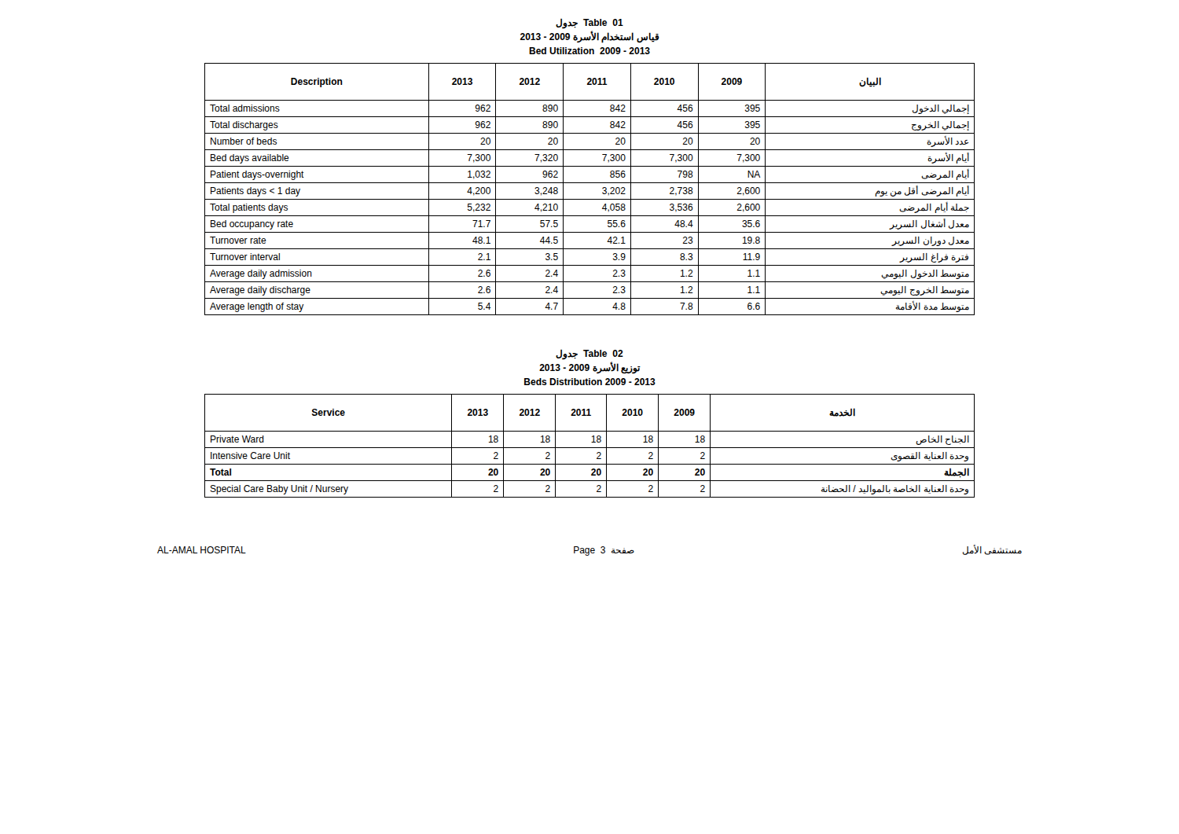جدول Table 01
قياس استخدام الأسرة 2009 - 2013
Bed Utilization 2009 - 2013
| Description | 2013 | 2012 | 2011 | 2010 | 2009 | البيان |
| --- | --- | --- | --- | --- | --- | --- |
| Total admissions | 962 | 890 | 842 | 456 | 395 | إجمالي الدخول |
| Total discharges | 962 | 890 | 842 | 456 | 395 | إجمالي الخروج |
| Number of beds | 20 | 20 | 20 | 20 | 20 | عدد الأسرة |
| Bed days available | 7,300 | 7,320 | 7,300 | 7,300 | 7,300 | أيام الأسرة |
| Patient days-overnight | 1,032 | 962 | 856 | 798 | NA | أيام المرضى |
| Patients days < 1 day | 4,200 | 3,248 | 3,202 | 2,738 | 2,600 | أيام المرضى أقل من يوم |
| Total patients days | 5,232 | 4,210 | 4,058 | 3,536 | 2,600 | جملة أيام المرضى |
| Bed occupancy rate | 71.7 | 57.5 | 55.6 | 48.4 | 35.6 | معدل أشغال السرير |
| Turnover rate | 48.1 | 44.5 | 42.1 | 23 | 19.8 | معدل دوران السرير |
| Turnover interval | 2.1 | 3.5 | 3.9 | 8.3 | 11.9 | فترة فراغ السرير |
| Average daily admission | 2.6 | 2.4 | 2.3 | 1.2 | 1.1 | متوسط الدخول اليومي |
| Average daily discharge | 2.6 | 2.4 | 2.3 | 1.2 | 1.1 | متوسط الخروج اليومي |
| Average length of stay | 5.4 | 4.7 | 4.8 | 7.8 | 6.6 | متوسط مدة الأقامة |
جدول Table 02
توزيع الأسرة 2009 - 2013
Beds Distribution 2009 - 2013
| Service | 2013 | 2012 | 2011 | 2010 | 2009 | الخدمة |
| --- | --- | --- | --- | --- | --- | --- |
| Private Ward | 18 | 18 | 18 | 18 | 18 | الجناح الخاص |
| Intensive Care Unit | 2 | 2 | 2 | 2 | 2 | وحدة العناية القصوى |
| Total | 20 | 20 | 20 | 20 | 20 | الجملة |
| Special Care Baby Unit / Nursery | 2 | 2 | 2 | 2 | 2 | وحدة العناية الخاصة بالمواليد / الحضانة |
AL-AMAL HOSPITAL
Page 3 صفحة
مستشفى الأمل